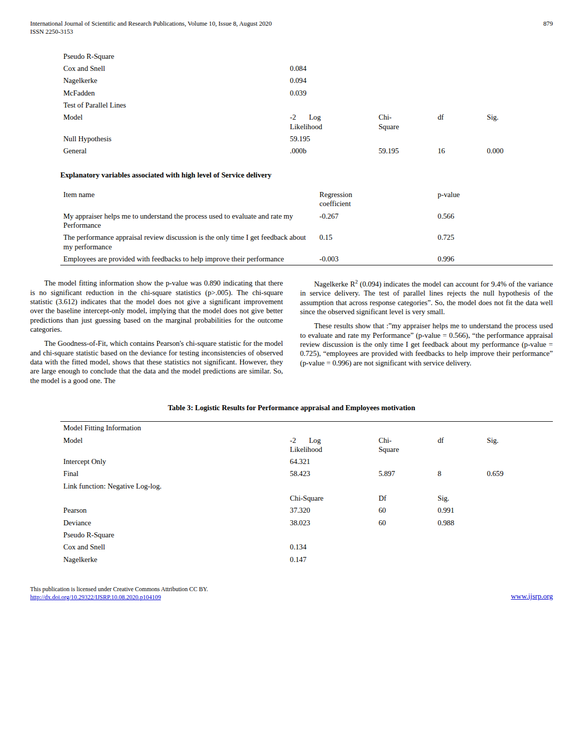International Journal of Scientific and Research Publications, Volume 10, Issue 8, August 2020 ISSN 2250-3153 879
| Pseudo R-Square | | | | |
| Cox and Snell | 0.084 | | | |
| Nagelkerke | 0.094 | | | |
| McFadden | 0.039 | | | |
| Test of Parallel Lines | | | | |
| Model | -2 Log Likelihood | Chi- Square | df | Sig. |
| Null Hypothesis | 59.195 | | | |
| General | .000b | 59.195 | 16 | 0.000 |
Explanatory variables associated with high level of Service delivery
| Item name | Regression coefficient | p-value |
| My appraiser helps me to understand the process used to evaluate and rate my Performance | -0.267 | 0.566 |
| The performance appraisal review discussion is the only time I get feedback about my performance | 0.15 | 0.725 |
| Employees are provided with feedbacks to help improve their performance | -0.003 | 0.996 |
The model fitting information show the p-value was 0.890 indicating that there is no significant reduction in the chi-square statistics (p>.005). The chi-square statistic (3.612) indicates that the model does not give a significant improvement over the baseline intercept-only model, implying that the model does not give better predictions than just guessing based on the marginal probabilities for the outcome categories.
The Goodness-of-Fit, which contains Pearson's chi-square statistic for the model and chi-square statistic based on the deviance for testing inconsistencies of observed data with the fitted model, shows that these statistics not significant. However, they are large enough to conclude that the data and the model predictions are similar. So, the model is a good one. The
Nagelkerke R2 (0.094) indicates the model can account for 9.4% of the variance in service delivery. The test of parallel lines rejects the null hypothesis of the assumption that across response categories”. So, the model does not fit the data well since the observed significant level is very small.
These results show that :”my appraiser helps me to understand the process used to evaluate and rate my Performance” (p-value = 0.566), “the performance appraisal review discussion is the only time I get feedback about my performance (p-value = 0.725), “employees are provided with feedbacks to help improve their performance” (p-value = 0.996) are not significant with service delivery.
Table 3: Logistic Results for Performance appraisal and Employees motivation
| Model Fitting Information | | | | |
| Model | -2 Log Likelihood | Chi- Square | df | Sig. |
| Intercept Only | 64.321 | | | |
| Final | 58.423 | 5.897 | 8 | 0.659 |
| Link function: Negative Log-log. | | | | |
| | Chi-Square | Df | Sig. | |
| Pearson | 37.320 | 60 | 0.991 | |
| Deviance | 38.023 | 60 | 0.988 | |
| Pseudo R-Square | | | | |
| Cox and Snell | 0.134 | | | |
| Nagelkerke | 0.147 | | | |
This publication is licensed under Creative Commons Attribution CC BY.
http://dx.doi.org/10.29322/IJSRP.10.08.2020.p104109 www.ijsrp.org